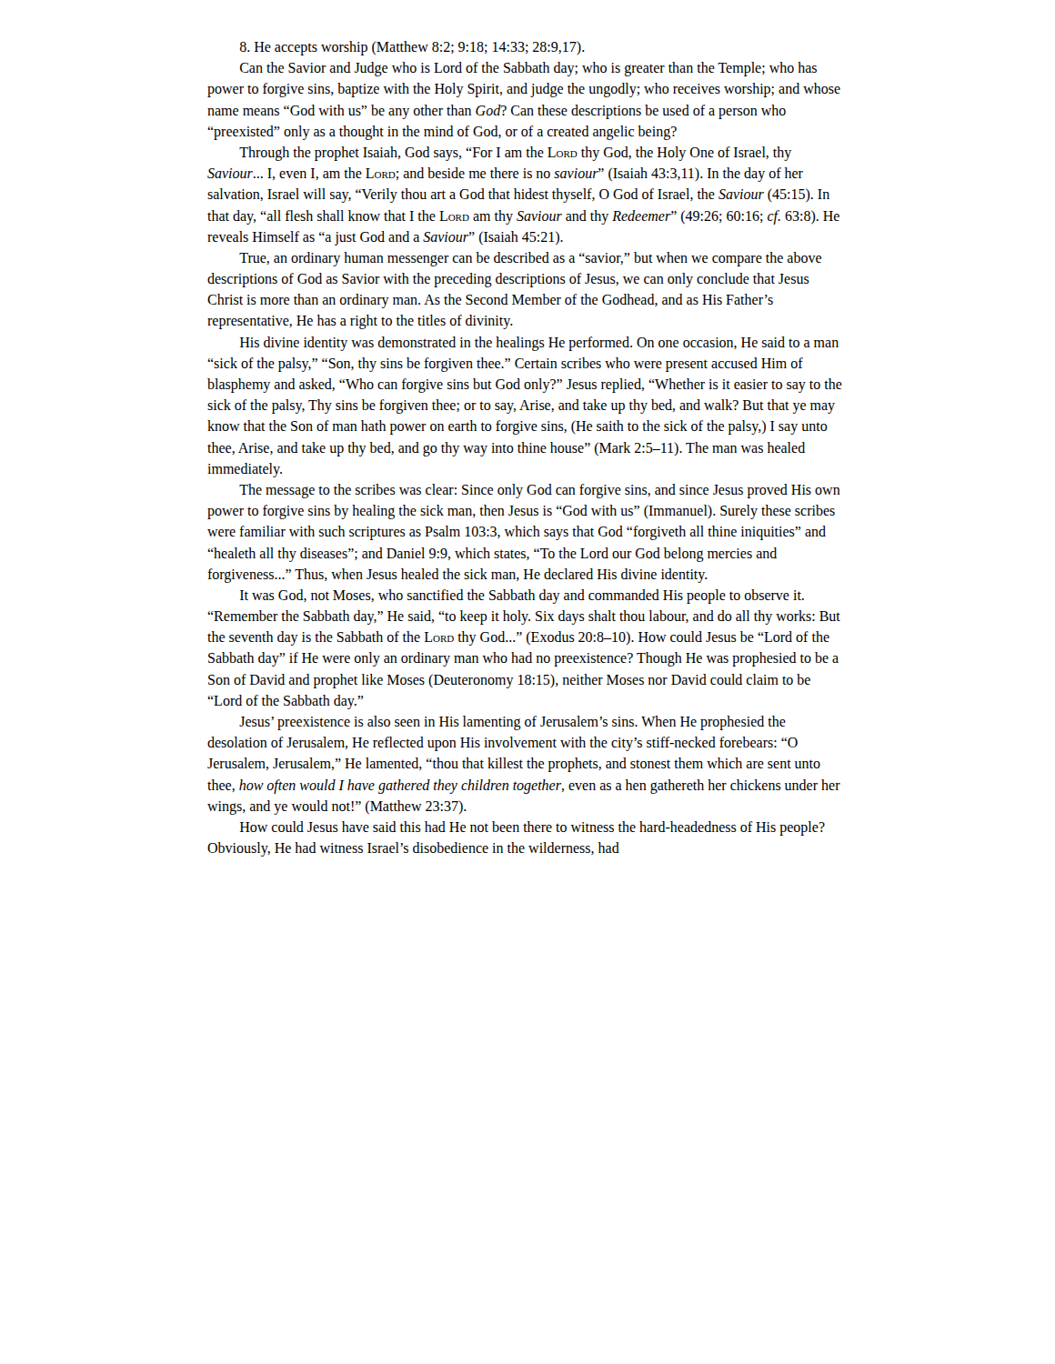8. He accepts worship (Matthew 8:2; 9:18; 14:33; 28:9,17).
Can the Savior and Judge who is Lord of the Sabbath day; who is greater than the Temple; who has power to forgive sins, baptize with the Holy Spirit, and judge the ungodly; who receives worship; and whose name means “God with us” be any other than God? Can these descriptions be used of a person who “preexisted” only as a thought in the mind of God, or of a created angelic being?
Through the prophet Isaiah, God says, “For I am the Lord thy God, the Holy One of Israel, thy Saviour... I, even I, am the Lord; and beside me there is no saviour” (Isaiah 43:3,11). In the day of her salvation, Israel will say, “Verily thou art a God that hidest thyself, O God of Israel, the Saviour (45:15). In that day, “all flesh shall know that I the Lord am thy Saviour and thy Redeemer” (49:26; 60:16; cf. 63:8). He reveals Himself as “a just God and a Saviour” (Isaiah 45:21).
True, an ordinary human messenger can be described as a “savior,” but when we compare the above descriptions of God as Savior with the preceding descriptions of Jesus, we can only conclude that Jesus Christ is more than an ordinary man. As the Second Member of the Godhead, and as His Father’s representative, He has a right to the titles of divinity.
His divine identity was demonstrated in the healings He performed. On one occasion, He said to a man “sick of the palsy,” “Son, thy sins be forgiven thee.” Certain scribes who were present accused Him of blasphemy and asked, “Who can forgive sins but God only?” Jesus replied, “Whether is it easier to say to the sick of the palsy, Thy sins be forgiven thee; or to say, Arise, and take up thy bed, and walk? But that ye may know that the Son of man hath power on earth to forgive sins, (He saith to the sick of the palsy,) I say unto thee, Arise, and take up thy bed, and go thy way into thine house” (Mark 2:5–11). The man was healed immediately.
The message to the scribes was clear: Since only God can forgive sins, and since Jesus proved His own power to forgive sins by healing the sick man, then Jesus is “God with us” (Immanuel). Surely these scribes were familiar with such scriptures as Psalm 103:3, which says that God “forgiveth all thine iniquities” and “healeth all thy diseases”; and Daniel 9:9, which states, “To the Lord our God belong mercies and forgiveness...” Thus, when Jesus healed the sick man, He declared His divine identity.
It was God, not Moses, who sanctified the Sabbath day and commanded His people to observe it. “Remember the Sabbath day,” He said, “to keep it holy. Six days shalt thou labour, and do all thy works: But the seventh day is the Sabbath of the Lord thy God...” (Exodus 20:8–10). How could Jesus be “Lord of the Sabbath day” if He were only an ordinary man who had no preexistence? Though He was prophesied to be a Son of David and prophet like Moses (Deuteronomy 18:15), neither Moses nor David could claim to be “Lord of the Sabbath day.”
Jesus’ preexistence is also seen in His lamenting of Jerusalem’s sins. When He prophesied the desolation of Jerusalem, He reflected upon His involvement with the city’s stiff-necked forebears: “O Jerusalem, Jerusalem,” He lamented, “thou that killest the prophets, and stonest them which are sent unto thee, how often would I have gathered they children together, even as a hen gathereth her chickens under her wings, and ye would not!” (Matthew 23:37).
How could Jesus have said this had He not been there to witness the hard-headedness of His people? Obviously, He had witness Israel’s disobedience in the wilderness, had